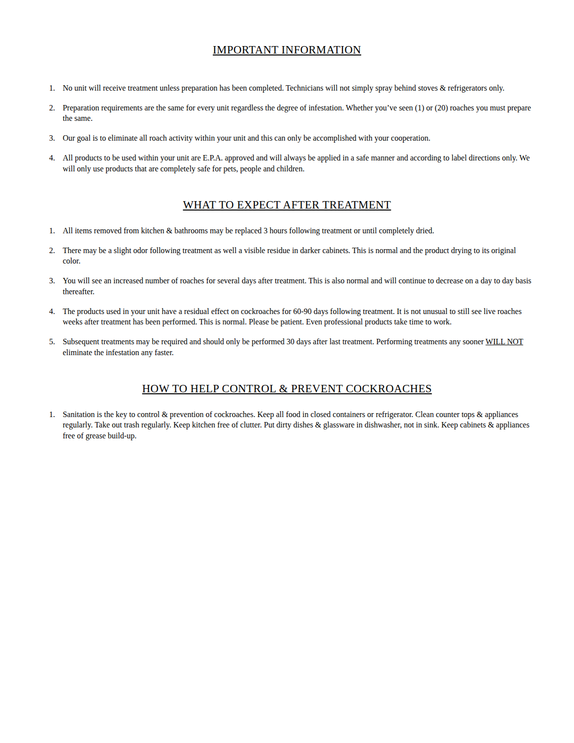IMPORTANT INFORMATION
No unit will receive treatment unless preparation has been completed. Technicians will not simply spray behind stoves & refrigerators only.
Preparation requirements are the same for every unit regardless the degree of infestation. Whether you’ve seen (1) or (20) roaches you must prepare the same.
Our goal is to eliminate all roach activity within your unit and this can only be accomplished with your cooperation.
All products to be used within your unit are E.P.A. approved and will always be applied in a safe manner and according to label directions only. We will only use products that are completely safe for pets, people and children.
WHAT TO EXPECT AFTER TREATMENT
All items removed from kitchen & bathrooms may be replaced 3 hours following treatment or until completely dried.
There may be a slight odor following treatment as well a visible residue in darker cabinets. This is normal and the product drying to its original color.
You will see an increased number of roaches for several days after treatment. This is also normal and will continue to decrease on a day to day basis thereafter.
The products used in your unit have a residual effect on cockroaches for 60-90 days following treatment. It is not unusual to still see live roaches weeks after treatment has been performed. This is normal. Please be patient. Even professional products take time to work.
Subsequent treatments may be required and should only be performed 30 days after last treatment. Performing treatments any sooner WILL NOT eliminate the infestation any faster.
HOW TO HELP CONTROL & PREVENT COCKROACHES
Sanitation is the key to control & prevention of cockroaches. Keep all food in closed containers or refrigerator. Clean counter tops & appliances regularly. Take out trash regularly. Keep kitchen free of clutter. Put dirty dishes & glassware in dishwasher, not in sink. Keep cabinets & appliances free of grease build-up.